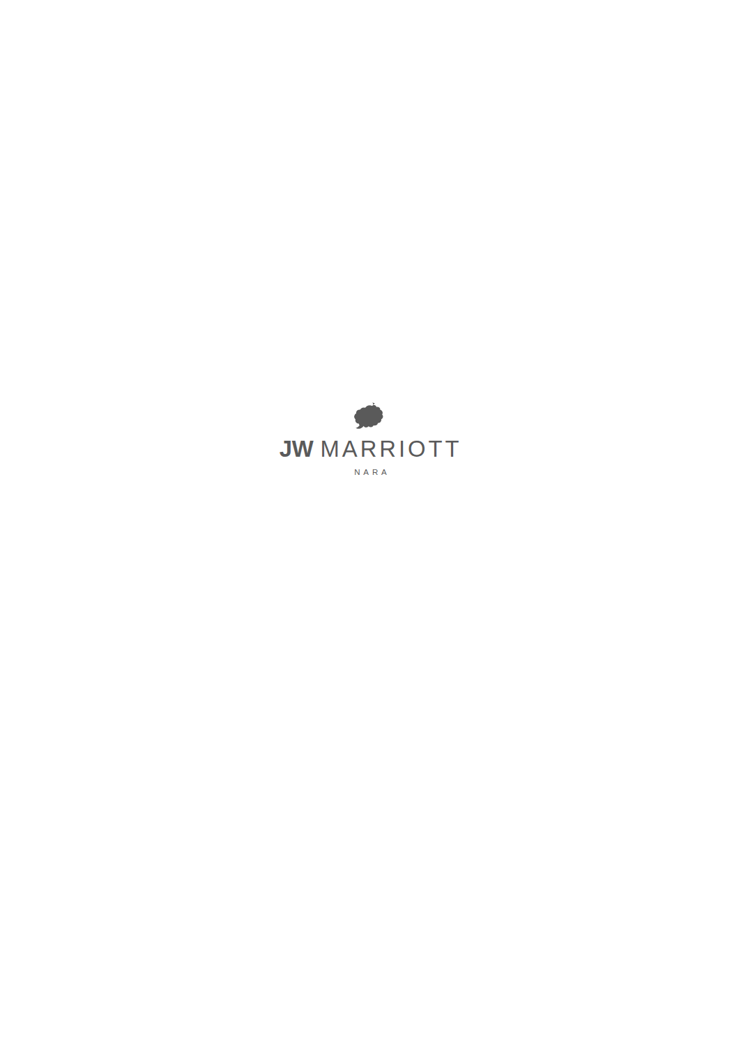JW MARRIOTT
NARA